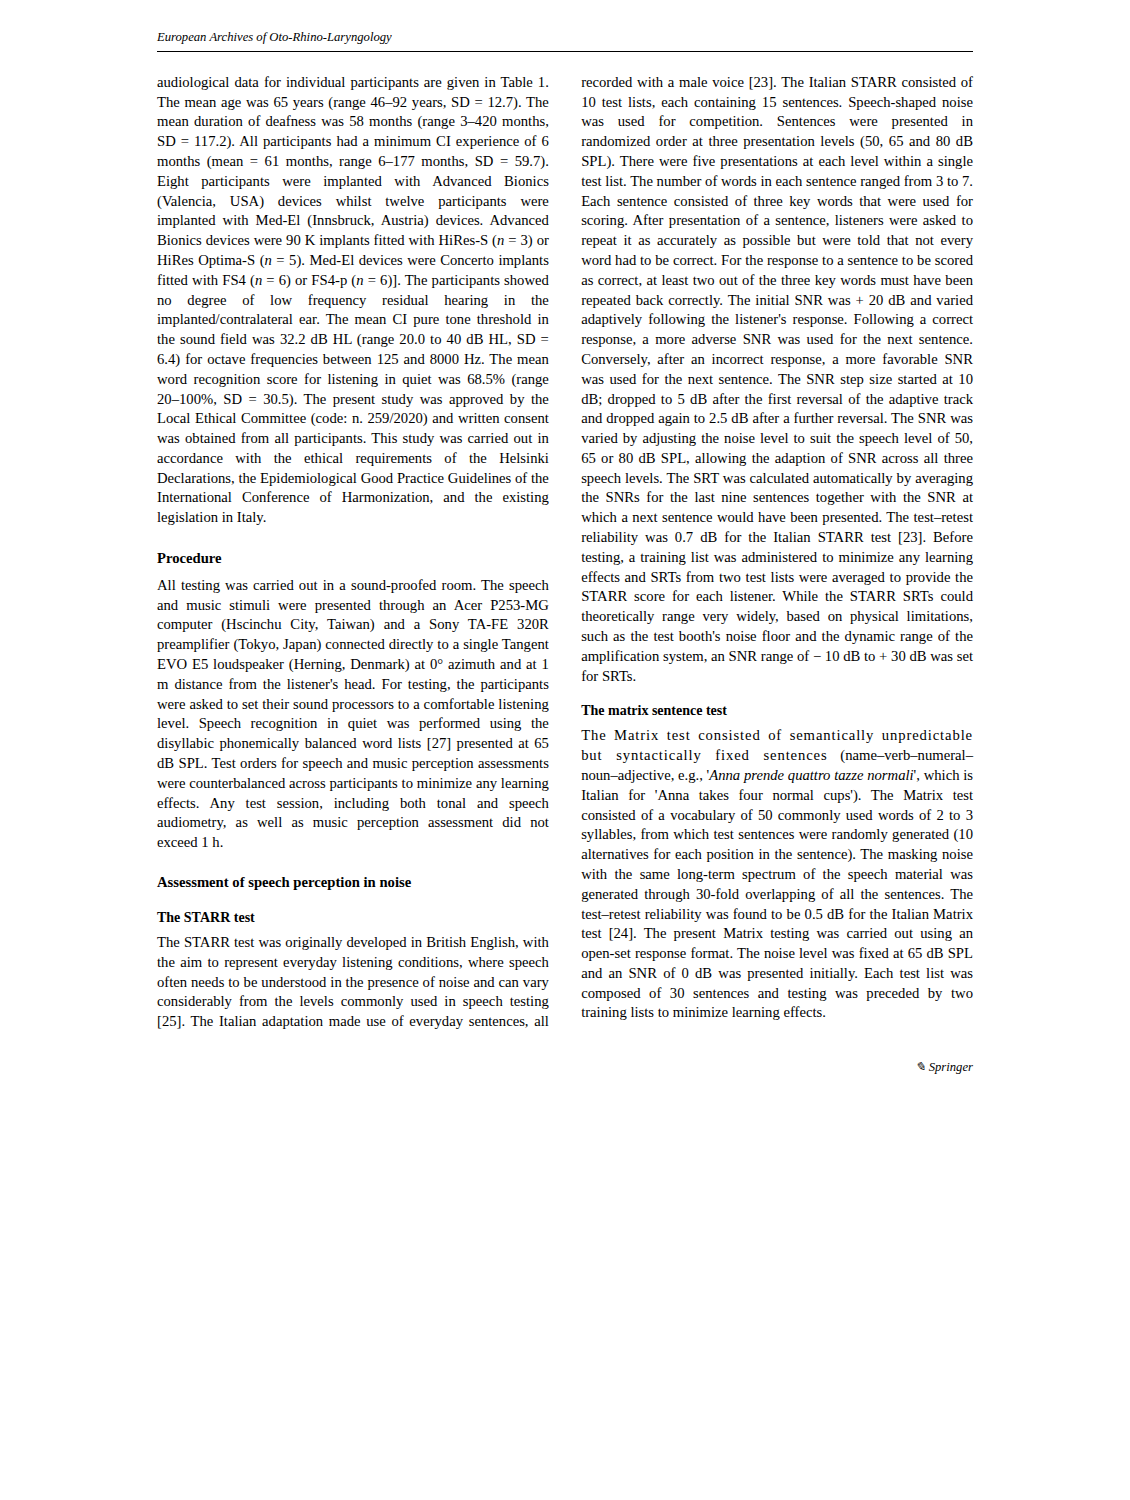European Archives of Oto-Rhino-Laryngology
audiological data for individual participants are given in Table 1. The mean age was 65 years (range 46–92 years, SD = 12.7). The mean duration of deafness was 58 months (range 3–420 months, SD = 117.2). All participants had a minimum CI experience of 6 months (mean = 61 months, range 6–177 months, SD = 59.7). Eight participants were implanted with Advanced Bionics (Valencia, USA) devices whilst twelve participants were implanted with Med-El (Innsbruck, Austria) devices. Advanced Bionics devices were 90 K implants fitted with HiRes-S (n = 3) or HiRes Optima-S (n = 5). Med-El devices were Concerto implants fitted with FS4 (n = 6) or FS4-p (n = 6)]. The participants showed no degree of low frequency residual hearing in the implanted/contralateral ear. The mean CI pure tone threshold in the sound field was 32.2 dB HL (range 20.0 to 40 dB HL, SD = 6.4) for octave frequencies between 125 and 8000 Hz. The mean word recognition score for listening in quiet was 68.5% (range 20–100%, SD = 30.5). The present study was approved by the Local Ethical Committee (code: n. 259/2020) and written consent was obtained from all participants. This study was carried out in accordance with the ethical requirements of the Helsinki Declarations, the Epidemiological Good Practice Guidelines of the International Conference of Harmonization, and the existing legislation in Italy.
Procedure
All testing was carried out in a sound-proofed room. The speech and music stimuli were presented through an Acer P253-MG computer (Hscinchu City, Taiwan) and a Sony TA-FE 320R preamplifier (Tokyo, Japan) connected directly to a single Tangent EVO E5 loudspeaker (Herning, Denmark) at 0° azimuth and at 1 m distance from the listener's head. For testing, the participants were asked to set their sound processors to a comfortable listening level. Speech recognition in quiet was performed using the disyllabic phonemically balanced word lists [27] presented at 65 dB SPL. Test orders for speech and music perception assessments were counterbalanced across participants to minimize any learning effects. Any test session, including both tonal and speech audiometry, as well as music perception assessment did not exceed 1 h.
Assessment of speech perception in noise
The STARR test
The STARR test was originally developed in British English, with the aim to represent everyday listening conditions, where speech often needs to be understood in the presence of noise and can vary considerably from the levels commonly used in speech testing [25]. The Italian adaptation made use of everyday sentences, all recorded with a male voice [23]. The Italian STARR consisted of 10 test lists, each containing 15 sentences. Speech-shaped noise was used for competition. Sentences were presented in randomized order at three presentation levels (50, 65 and 80 dB SPL). There were five presentations at each level within a single test list. The number of words in each sentence ranged from 3 to 7. Each sentence consisted of three key words that were used for scoring. After presentation of a sentence, listeners were asked to repeat it as accurately as possible but were told that not every word had to be correct. For the response to a sentence to be scored as correct, at least two out of the three key words must have been repeated back correctly. The initial SNR was + 20 dB and varied adaptively following the listener's response. Following a correct response, a more adverse SNR was used for the next sentence. Conversely, after an incorrect response, a more favorable SNR was used for the next sentence. The SNR step size started at 10 dB; dropped to 5 dB after the first reversal of the adaptive track and dropped again to 2.5 dB after a further reversal. The SNR was varied by adjusting the noise level to suit the speech level of 50, 65 or 80 dB SPL, allowing the adaption of SNR across all three speech levels. The SRT was calculated automatically by averaging the SNRs for the last nine sentences together with the SNR at which a next sentence would have been presented. The test–retest reliability was 0.7 dB for the Italian STARR test [23]. Before testing, a training list was administered to minimize any learning effects and SRTs from two test lists were averaged to provide the STARR score for each listener. While the STARR SRTs could theoretically range very widely, based on physical limitations, such as the test booth's noise floor and the dynamic range of the amplification system, an SNR range of − 10 dB to + 30 dB was set for SRTs.
The matrix sentence test
The Matrix test consisted of semantically unpredictable but syntactically fixed sentences (name–verb–numeral–noun–adjective, e.g., 'Anna prende quattro tazze normali', which is Italian for 'Anna takes four normal cups'). The Matrix test consisted of a vocabulary of 50 commonly used words of 2 to 3 syllables, from which test sentences were randomly generated (10 alternatives for each position in the sentence). The masking noise with the same long-term spectrum of the speech material was generated through 30-fold overlapping of all the sentences. The test–retest reliability was found to be 0.5 dB for the Italian Matrix test [24]. The present Matrix testing was carried out using an open-set response format. The noise level was fixed at 65 dB SPL and an SNR of 0 dB was presented initially. Each test list was composed of 30 sentences and testing was preceded by two training lists to minimize learning effects.
✎ Springer